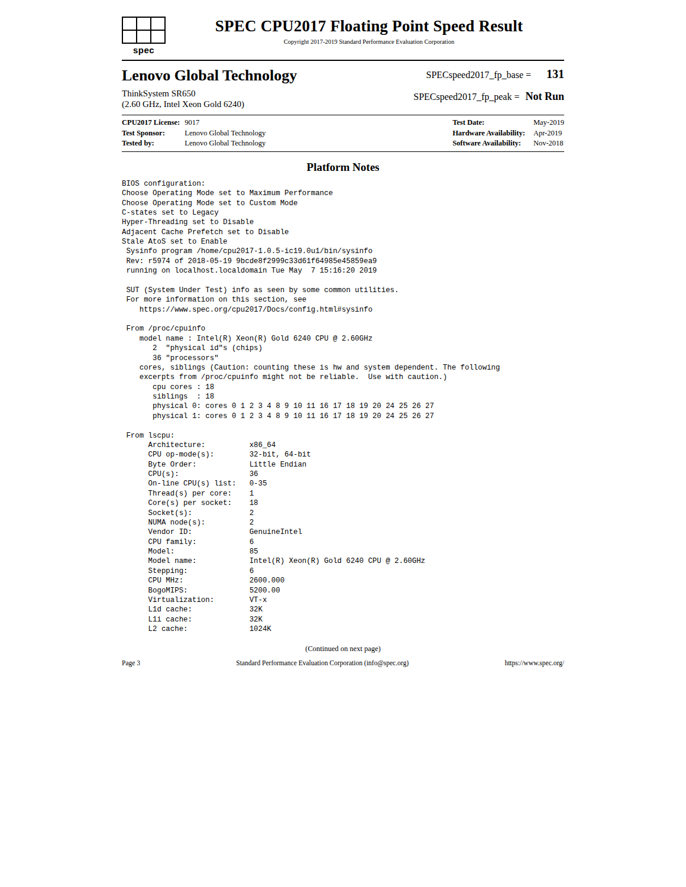spec
SPEC CPU2017 Floating Point Speed Result
Copyright 2017-2019 Standard Performance Evaluation Corporation
Lenovo Global Technology
ThinkSystem SR650
(2.60 GHz, Intel Xeon Gold 6240)
SPECspeed2017_fp_base =131
SPECspeed2017_fp_peak =Not Run
| CPU2017 License: | 9017 |
| Test Sponsor: | Lenovo Global Technology |
| Tested by: | Lenovo Global Technology |
| Test Date: | May-2019 |
| Hardware Availability: | Apr-2019 |
| Software Availability: | Nov-2018 |
Platform Notes
BIOS configuration:
Choose Operating Mode set to Maximum Performance
Choose Operating Mode set to Custom Mode
C-states set to Legacy
Hyper-Threading set to Disable
Adjacent Cache Prefetch set to Disable
Stale AtoS set to Enable
 Sysinfo program /home/cpu2017-1.0.5-ic19.0u1/bin/sysinfo
 Rev: r5974 of 2018-05-19 9bcde8f2999c33d61f64985e45859ea9
 running on localhost.localdomain Tue May  7 15:16:20 2019

 SUT (System Under Test) info as seen by some common utilities.
 For more information on this section, see
    https://www.spec.org/cpu2017/Docs/config.html#sysinfo

 From /proc/cpuinfo
    model name : Intel(R) Xeon(R) Gold 6240 CPU @ 2.60GHz
       2  "physical id"s (chips)
       36 "processors"
    cores, siblings (Caution: counting these is hw and system dependent. The following
    excerpts from /proc/cpuinfo might not be reliable.  Use with caution.)
       cpu cores : 18
       siblings  : 18
       physical 0: cores 0 1 2 3 4 8 9 10 11 16 17 18 19 20 24 25 26 27
       physical 1: cores 0 1 2 3 4 8 9 10 11 16 17 18 19 20 24 25 26 27

 From lscpu:
      Architecture:          x86_64
      CPU op-mode(s):        32-bit, 64-bit
      Byte Order:            Little Endian
      CPU(s):                36
      On-line CPU(s) list:   0-35
      Thread(s) per core:    1
      Core(s) per socket:    18
      Socket(s):             2
      NUMA node(s):          2
      Vendor ID:             GenuineIntel
      CPU family:            6
      Model:                 85
      Model name:            Intel(R) Xeon(R) Gold 6240 CPU @ 2.60GHz
      Stepping:              6
      CPU MHz:               2600.000
      BogoMIPS:              5200.00
      Virtualization:        VT-x
      L1d cache:             32K
      L1i cache:             32K
      L2 cache:              1024K
(Continued on next page)
Page 3
Standard Performance Evaluation Corporation (info@spec.org)
https://www.spec.org/